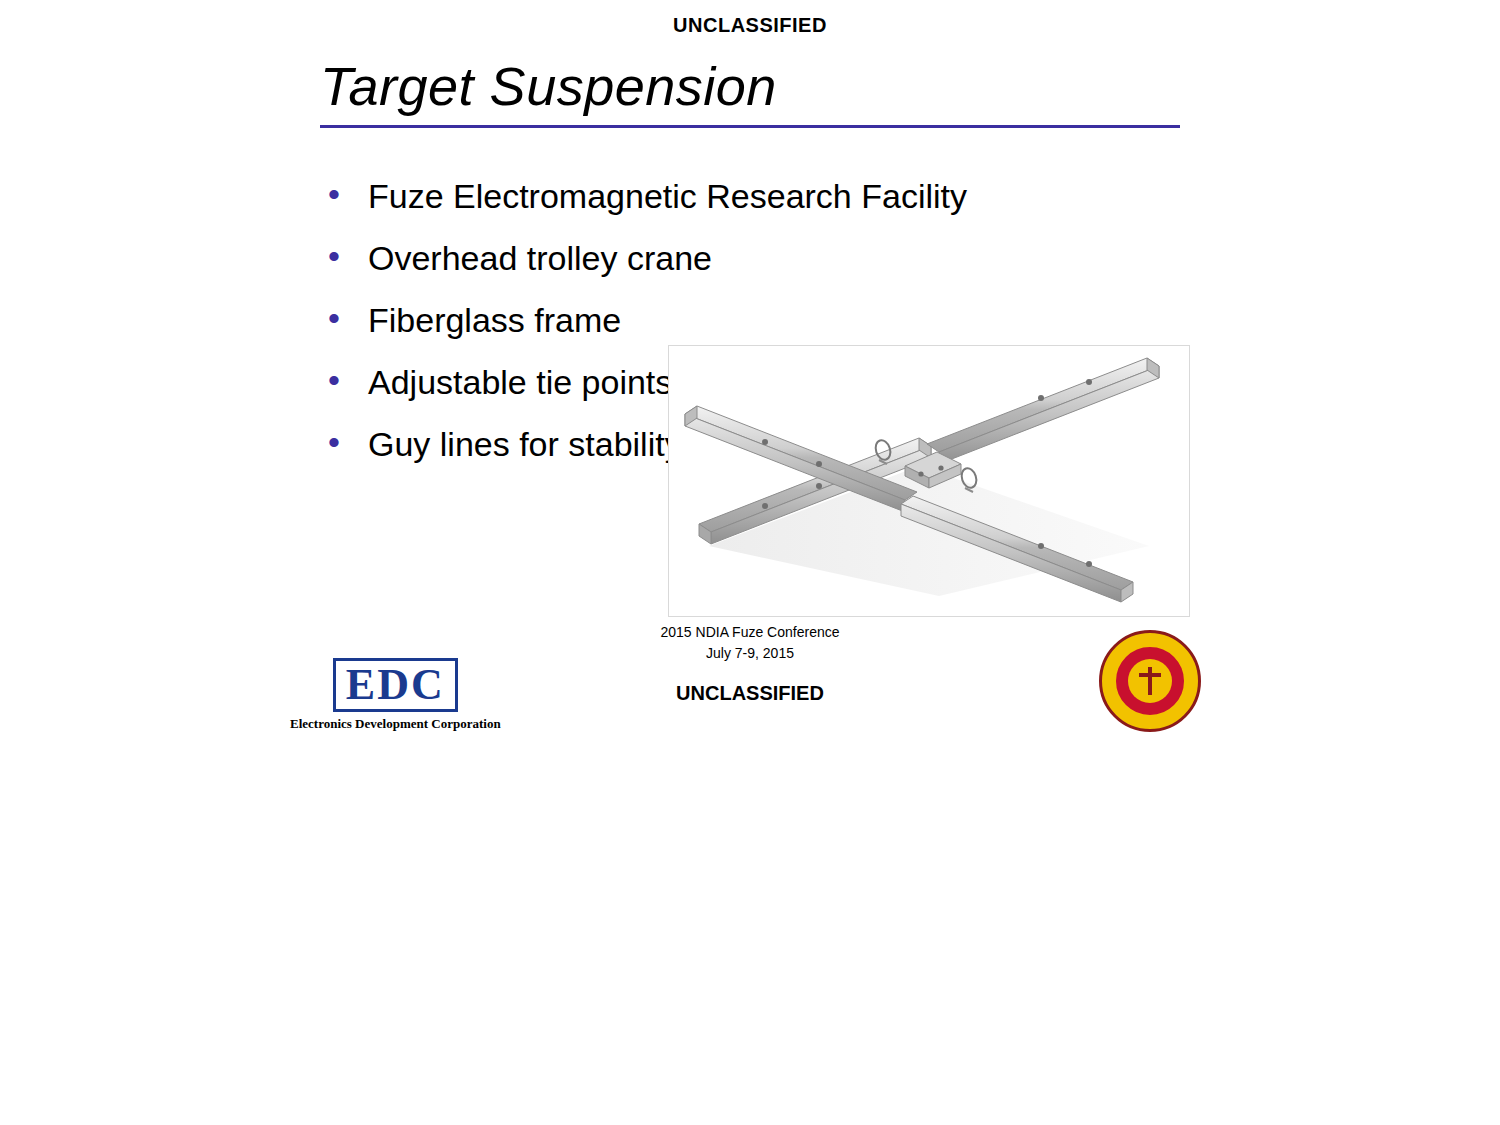UNCLASSIFIED
Target Suspension
Fuze Electromagnetic Research Facility
Overhead trolley crane
Fiberglass frame
Adjustable tie points
Guy lines for stability
2015 NDIA Fuze Conference
July 7-9, 2015
UNCLASSIFIED
EDC
Electronics Development Corporation